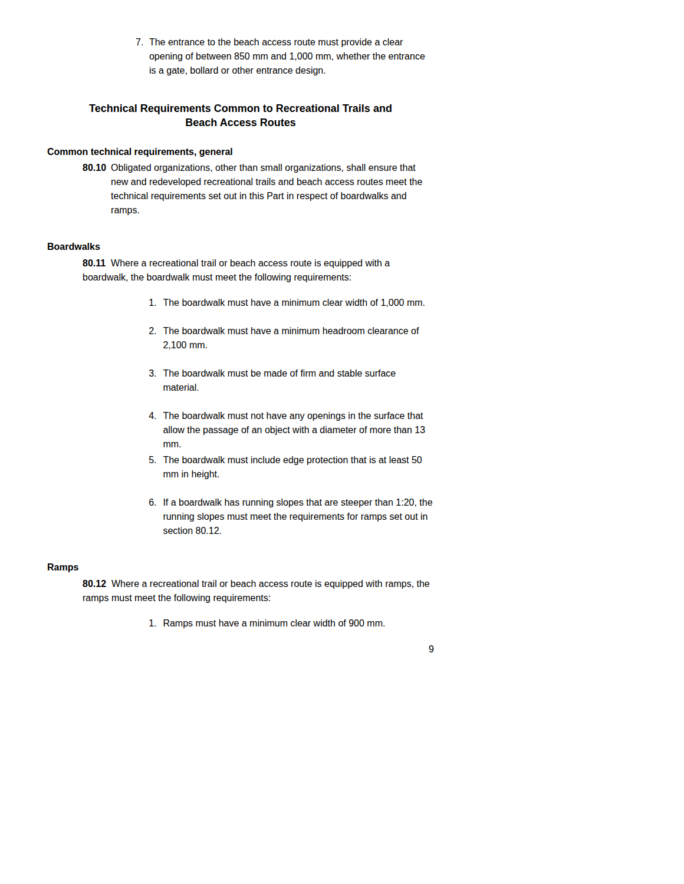7. The entrance to the beach access route must provide a clear opening of between 850 mm and 1,000 mm, whether the entrance is a gate, bollard or other entrance design.
Technical Requirements Common to Recreational Trails and Beach Access Routes
Common technical requirements, general
80.10 Obligated organizations, other than small organizations, shall ensure that new and redeveloped recreational trails and beach access routes meet the technical requirements set out in this Part in respect of boardwalks and ramps.
Boardwalks
80.11 Where a recreational trail or beach access route is equipped with a boardwalk, the boardwalk must meet the following requirements:
The boardwalk must have a minimum clear width of 1,000 mm.
The boardwalk must have a minimum headroom clearance of 2,100 mm.
The boardwalk must be made of firm and stable surface material.
The boardwalk must not have any openings in the surface that allow the passage of an object with a diameter of more than 13 mm.
The boardwalk must include edge protection that is at least 50 mm in height.
If a boardwalk has running slopes that are steeper than 1:20, the running slopes must meet the requirements for ramps set out in section 80.12.
Ramps
80.12 Where a recreational trail or beach access route is equipped with ramps, the ramps must meet the following requirements:
Ramps must have a minimum clear width of 900 mm.
9